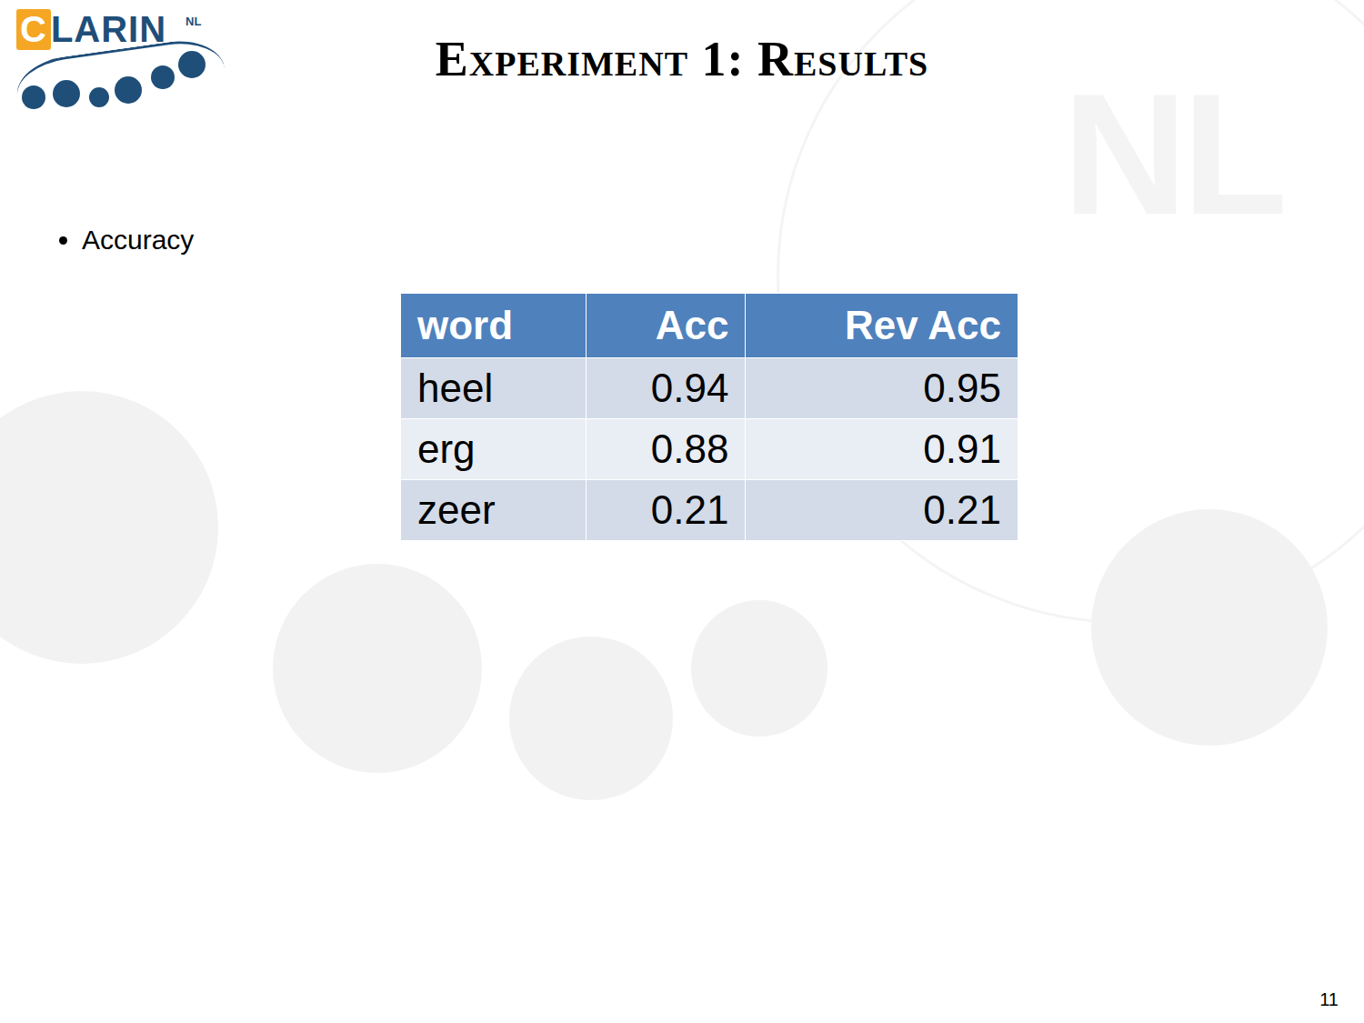NL
CLARIN
NL
Experiment 1: Results
Accuracy
| word | Acc | Rev Acc |
| --- | --- | --- |
| heel | 0.94 | 0.95 |
| erg | 0.88 | 0.91 |
| zeer | 0.21 | 0.21 |
11